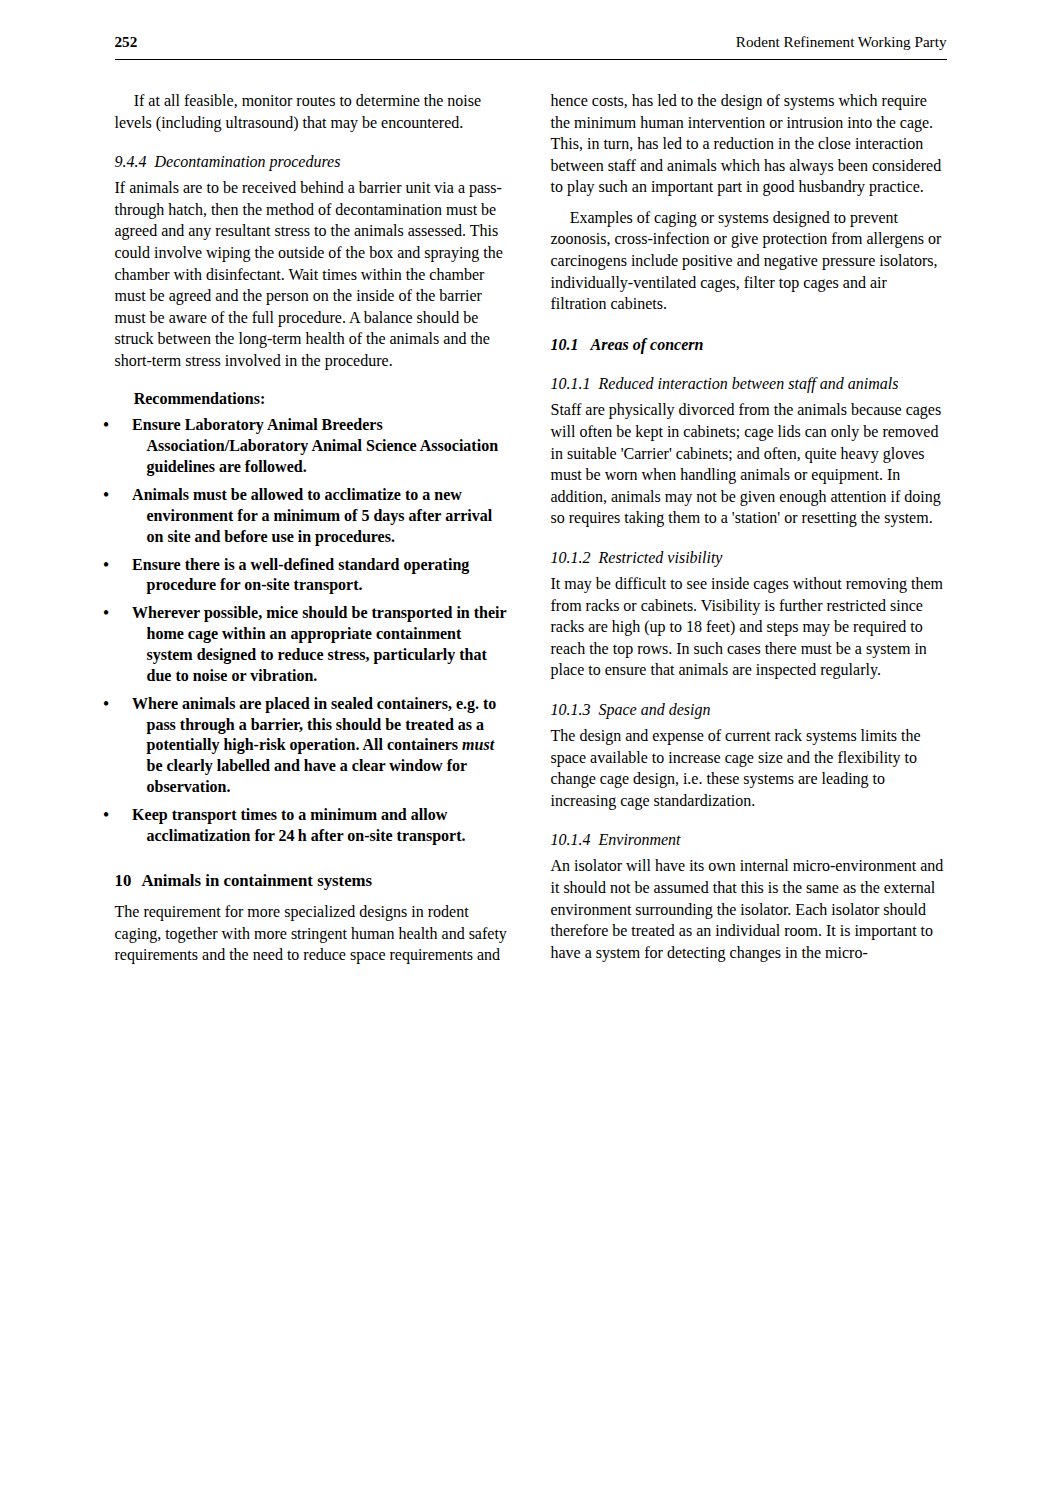252 Rodent Refinement Working Party
If at all feasible, monitor routes to determine the noise levels (including ultrasound) that may be encountered.
9.4.4 Decontamination procedures
If animals are to be received behind a barrier unit via a pass-through hatch, then the method of decontamination must be agreed and any resultant stress to the animals assessed. This could involve wiping the outside of the box and spraying the chamber with disinfectant. Wait times within the chamber must be agreed and the person on the inside of the barrier must be aware of the full procedure. A balance should be struck between the long-term health of the animals and the short-term stress involved in the procedure.
Recommendations:
Ensure Laboratory Animal Breeders Association/Laboratory Animal Science Association guidelines are followed.
Animals must be allowed to acclimatize to a new environment for a minimum of 5 days after arrival on site and before use in procedures.
Ensure there is a well-defined standard operating procedure for on-site transport.
Wherever possible, mice should be transported in their home cage within an appropriate containment system designed to reduce stress, particularly that due to noise or vibration.
Where animals are placed in sealed containers, e.g. to pass through a barrier, this should be treated as a potentially high-risk operation. All containers must be clearly labelled and have a clear window for observation.
Keep transport times to a minimum and allow acclimatization for 24 h after on-site transport.
10 Animals in containment systems
The requirement for more specialized designs in rodent caging, together with more stringent human health and safety requirements and the need to reduce space requirements and hence costs, has led to the design of systems which require the minimum human intervention or intrusion into the cage. This, in turn, has led to a reduction in the close interaction between staff and animals which has always been considered to play such an important part in good husbandry practice.
Examples of caging or systems designed to prevent zoonosis, cross-infection or give protection from allergens or carcinogens include positive and negative pressure isolators, individually-ventilated cages, filter top cages and air filtration cabinets.
10.1 Areas of concern
10.1.1 Reduced interaction between staff and animals
Staff are physically divorced from the animals because cages will often be kept in cabinets; cage lids can only be removed in suitable 'Carrier' cabinets; and often, quite heavy gloves must be worn when handling animals or equipment. In addition, animals may not be given enough attention if doing so requires taking them to a 'station' or resetting the system.
10.1.2 Restricted visibility
It may be difficult to see inside cages without removing them from racks or cabinets. Visibility is further restricted since racks are high (up to 18 feet) and steps may be required to reach the top rows. In such cases there must be a system in place to ensure that animals are inspected regularly.
10.1.3 Space and design
The design and expense of current rack systems limits the space available to increase cage size and the flexibility to change cage design, i.e. these systems are leading to increasing cage standardization.
10.1.4 Environment
An isolator will have its own internal micro-environment and it should not be assumed that this is the same as the external environment surrounding the isolator. Each isolator should therefore be treated as an individual room. It is important to have a system for detecting changes in the micro-